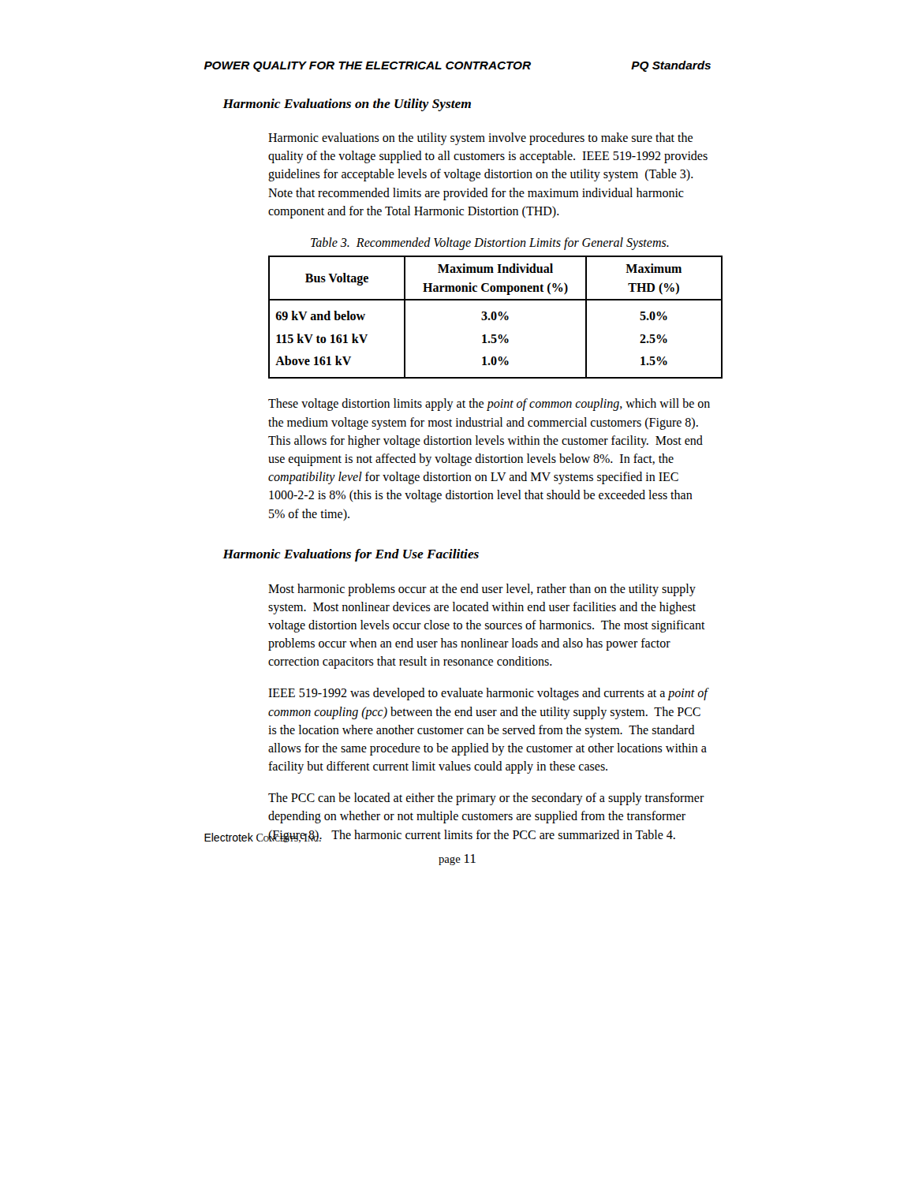Power Quality for the Electrical Contractor PQ Standards
Harmonic Evaluations on the Utility System
Harmonic evaluations on the utility system involve procedures to make sure that the quality of the voltage supplied to all customers is acceptable. IEEE 519-1992 provides guidelines for acceptable levels of voltage distortion on the utility system (Table 3). Note that recommended limits are provided for the maximum individual harmonic component and for the Total Harmonic Distortion (THD).
Table 3. Recommended Voltage Distortion Limits for General Systems.
| Bus Voltage | Maximum Individual Harmonic Component (%) | Maximum THD (%) |
| --- | --- | --- |
| 69 kV and below | 3.0% | 5.0% |
| 115 kV to 161 kV | 1.5% | 2.5% |
| Above 161 kV | 1.0% | 1.5% |
These voltage distortion limits apply at the point of common coupling, which will be on the medium voltage system for most industrial and commercial customers (Figure 8). This allows for higher voltage distortion levels within the customer facility. Most end use equipment is not affected by voltage distortion levels below 8%. In fact, the compatibility level for voltage distortion on LV and MV systems specified in IEC 1000-2-2 is 8% (this is the voltage distortion level that should be exceeded less than 5% of the time).
Harmonic Evaluations for End Use Facilities
Most harmonic problems occur at the end user level, rather than on the utility supply system. Most nonlinear devices are located within end user facilities and the highest voltage distortion levels occur close to the sources of harmonics. The most significant problems occur when an end user has nonlinear loads and also has power factor correction capacitors that result in resonance conditions.
IEEE 519-1992 was developed to evaluate harmonic voltages and currents at a point of common coupling (pcc) between the end user and the utility supply system. The PCC is the location where another customer can be served from the system. The standard allows for the same procedure to be applied by the customer at other locations within a facility but different current limit values could apply in these cases.
The PCC can be located at either the primary or the secondary of a supply transformer depending on whether or not multiple customers are supplied from the transformer (Figure 8). The harmonic current limits for the PCC are summarized in Table 4.
Electrotek Concepts, Inc.
page 11